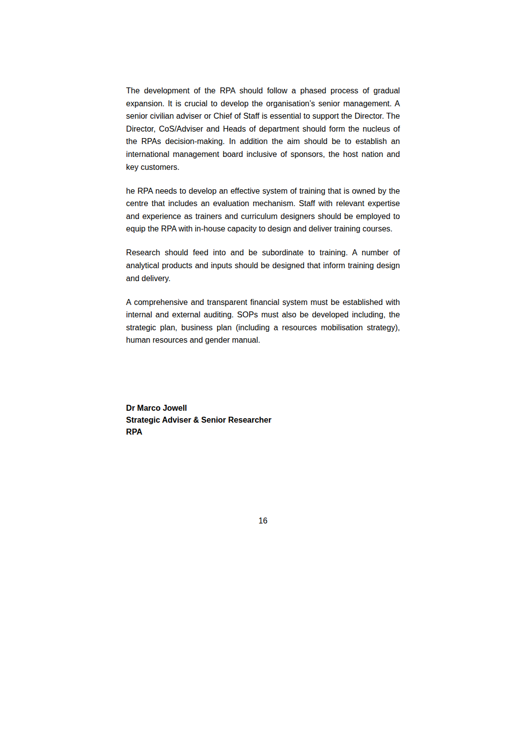The development of the RPA should follow a phased process of gradual expansion. It is crucial to develop the organisation’s senior management. A senior civilian adviser or Chief of Staff is essential to support the Director. The Director, CoS/Adviser and Heads of department should form the nucleus of the RPAs decision-making. In addition the aim should be to establish an international management board inclusive of sponsors, the host nation and key customers.
he RPA needs to develop an effective system of training that is owned by the centre that includes an evaluation mechanism. Staff with relevant expertise and experience as trainers and curriculum designers should be employed to equip the RPA with in-house capacity to design and deliver training courses.
Research should feed into and be subordinate to training. A number of analytical products and inputs should be designed that inform training design and delivery.
A comprehensive and transparent financial system must be established with internal and external auditing. SOPs must also be developed including, the strategic plan, business plan (including a resources mobilisation strategy), human resources and gender manual.
Dr Marco Jowell
Strategic Adviser & Senior Researcher
RPA
16